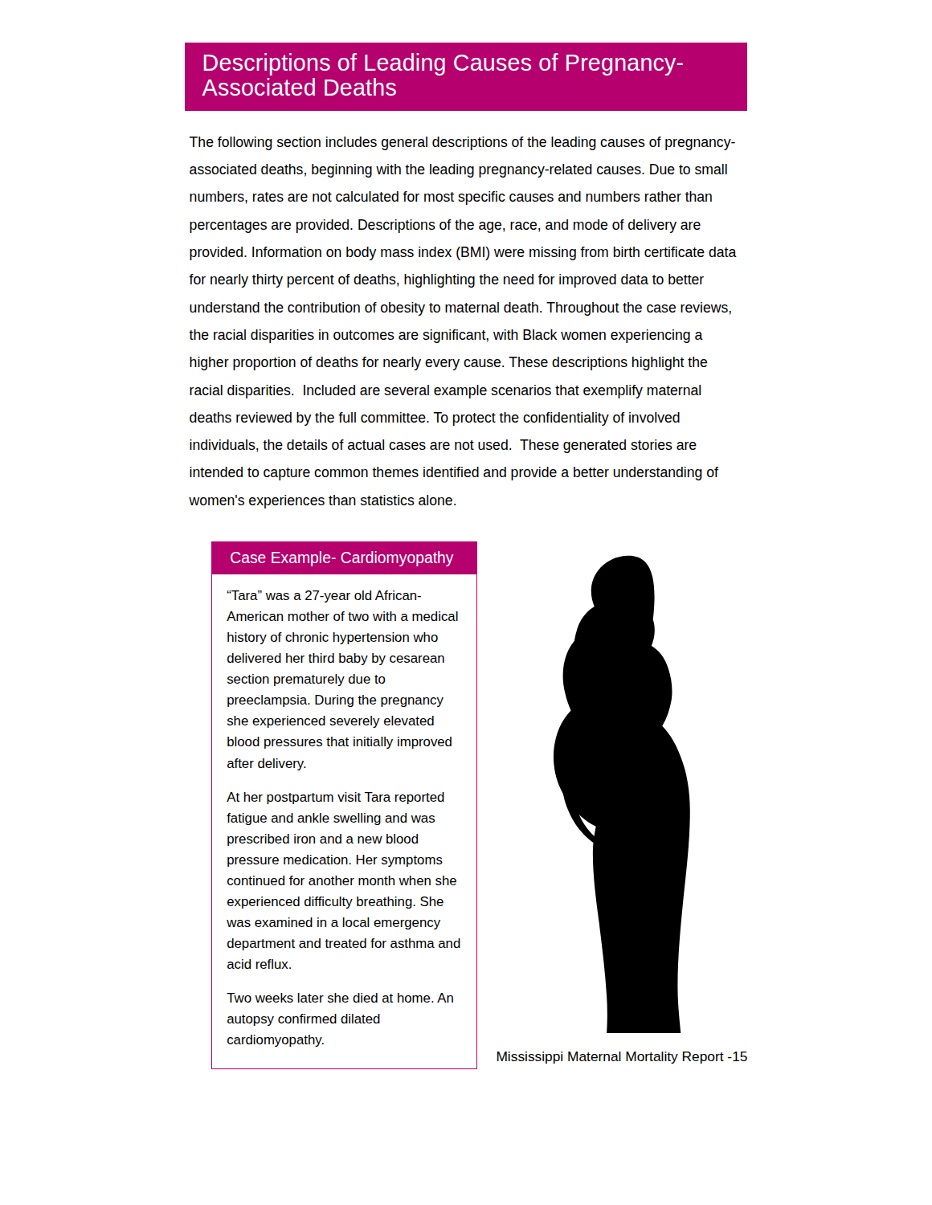Descriptions of Leading Causes of Pregnancy-Associated Deaths
The following section includes general descriptions of the leading causes of pregnancy-associated deaths, beginning with the leading pregnancy-related causes. Due to small numbers, rates are not calculated for most specific causes and numbers rather than percentages are provided. Descriptions of the age, race, and mode of delivery are provided. Information on body mass index (BMI) were missing from birth certificate data for nearly thirty percent of deaths, highlighting the need for improved data to better understand the contribution of obesity to maternal death. Throughout the case reviews, the racial disparities in outcomes are significant, with Black women experiencing a higher proportion of deaths for nearly every cause. These descriptions highlight the racial disparities. Included are several example scenarios that exemplify maternal deaths reviewed by the full committee. To protect the confidentiality of involved individuals, the details of actual cases are not used. These generated stories are intended to capture common themes identified and provide a better understanding of women's experiences than statistics alone.
Case Example- Cardiomyopathy
“Tara” was a 27-year old African-American mother of two with a medical history of chronic hypertension who delivered her third baby by cesarean section prematurely due to preeclampsia. During the pregnancy she experienced severely elevated blood pressures that initially improved after delivery.
At her postpartum visit Tara reported fatigue and ankle swelling and was prescribed iron and a new blood pressure medication. Her symptoms continued for another month when she experienced difficulty breathing. She was examined in a local emergency department and treated for asthma and acid reflux.
Two weeks later she died at home. An autopsy confirmed dilated cardiomyopathy.
Mississippi Maternal Mortality Report -15